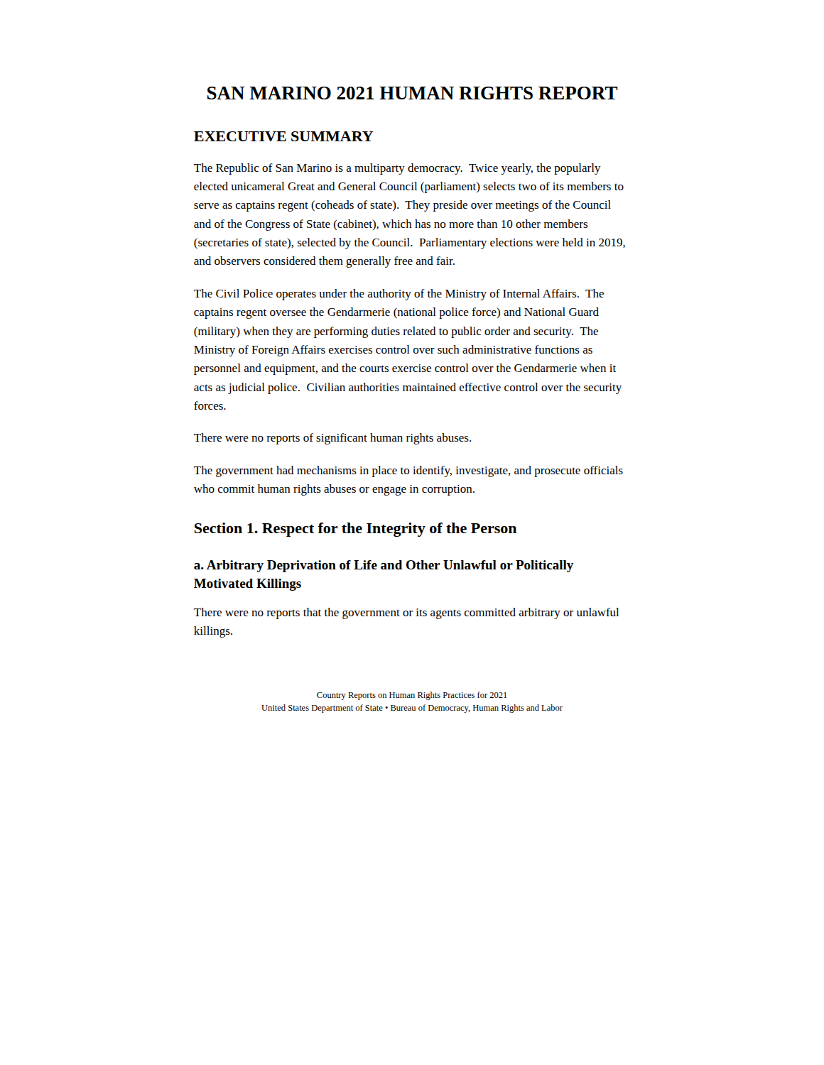SAN MARINO 2021 HUMAN RIGHTS REPORT
EXECUTIVE SUMMARY
The Republic of San Marino is a multiparty democracy. Twice yearly, the popularly elected unicameral Great and General Council (parliament) selects two of its members to serve as captains regent (coheads of state). They preside over meetings of the Council and of the Congress of State (cabinet), which has no more than 10 other members (secretaries of state), selected by the Council. Parliamentary elections were held in 2019, and observers considered them generally free and fair.
The Civil Police operates under the authority of the Ministry of Internal Affairs. The captains regent oversee the Gendarmerie (national police force) and National Guard (military) when they are performing duties related to public order and security. The Ministry of Foreign Affairs exercises control over such administrative functions as personnel and equipment, and the courts exercise control over the Gendarmerie when it acts as judicial police. Civilian authorities maintained effective control over the security forces.
There were no reports of significant human rights abuses.
The government had mechanisms in place to identify, investigate, and prosecute officials who commit human rights abuses or engage in corruption.
Section 1. Respect for the Integrity of the Person
a. Arbitrary Deprivation of Life and Other Unlawful or Politically Motivated Killings
There were no reports that the government or its agents committed arbitrary or unlawful killings.
Country Reports on Human Rights Practices for 2021
United States Department of State • Bureau of Democracy, Human Rights and Labor